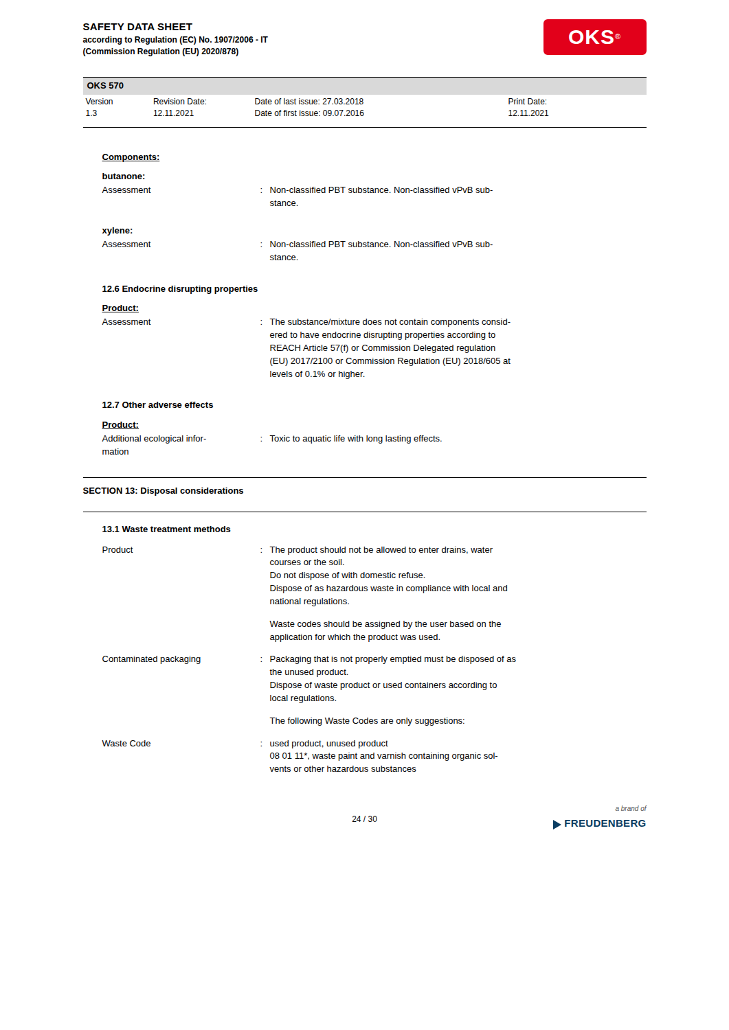SAFETY DATA SHEET
according to Regulation (EC) No. 1907/2006 - IT
(Commission Regulation (EU) 2020/878)
OKS®
OKS 570
| Version 1.3 | Revision Date: 12.11.2021 | Date of last issue: 27.03.2018 Date of first issue: 09.07.2016 | Print Date: 12.11.2021 |
Components:
butanone:
| Assessment | : | Non-classified PBT substance. Non-classified vPvB sub- stance. |
xylene:
| Assessment | : | Non-classified PBT substance. Non-classified vPvB sub- stance. |
12.6 Endocrine disrupting properties
Product:
| Assessment | : | The substance/mixture does not contain components consid- ered to have endocrine disrupting properties according to REACH Article 57(f) or Commission Delegated regulation (EU) 2017/2100 or Commission Regulation (EU) 2018/605 at levels of 0.1% or higher. |
12.7 Other adverse effects
Product:
| Additional ecological infor- mation | : | Toxic to aquatic life with long lasting effects. |
SECTION 13: Disposal considerations
13.1 Waste treatment methods
| Product | : | The product should not be allowed to enter drains, water courses or the soil. Do not dispose of with domestic refuse. Dispose of as hazardous waste in compliance with local and national regulations. |
| | | Waste codes should be assigned by the user based on the application for which the product was used. |
| Contaminated packaging | : | Packaging that is not properly emptied must be disposed of as the unused product. Dispose of waste product or used containers according to local regulations. |
| | | The following Waste Codes are only suggestions: |
| Waste Code | : | used product, unused product 08 01 11*, waste paint and varnish containing organic sol- vents or other hazardous substances |
24 / 30
a brand of
FREUDENBERG